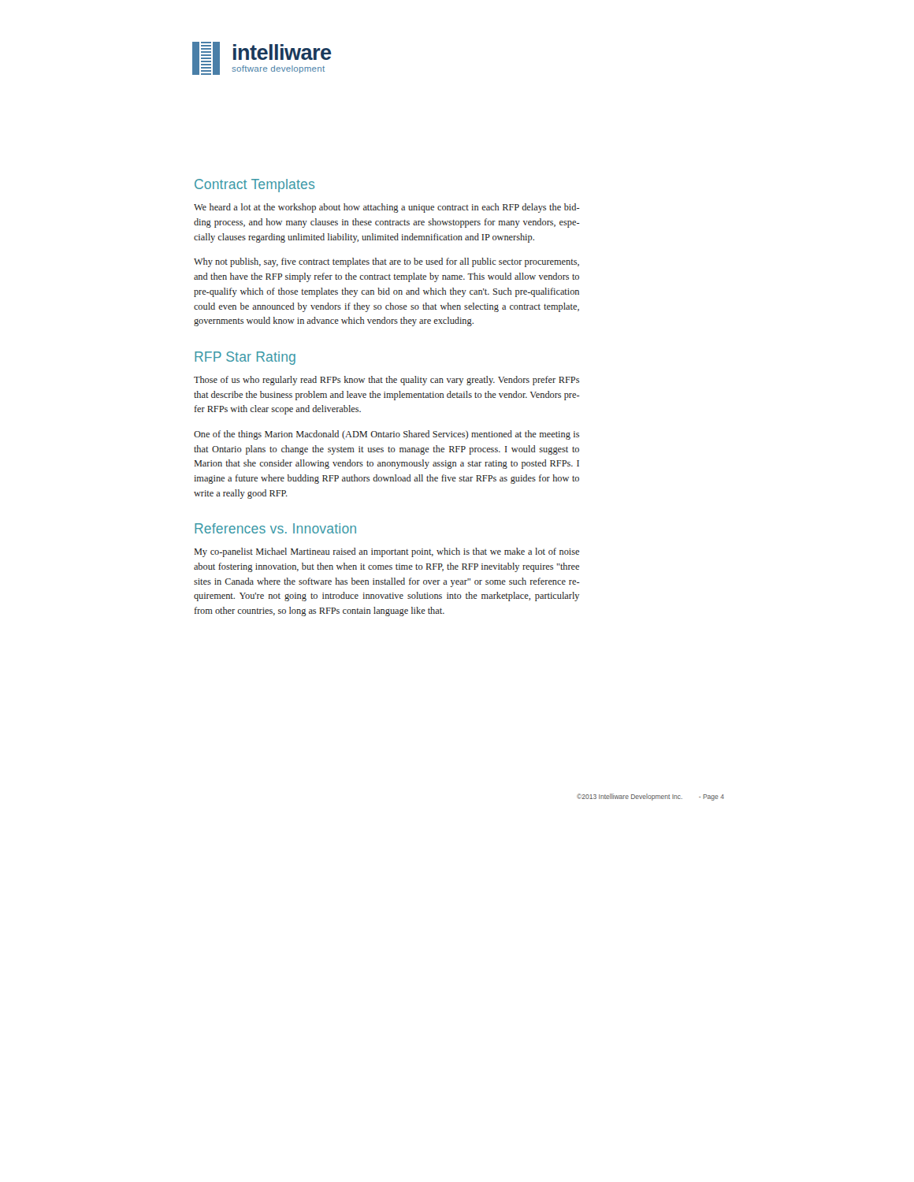intelliware
software development
Contract Templates
We heard a lot at the workshop about how attaching a unique contract in each RFP delays the bidding process, and how many clauses in these contracts are showstoppers for many vendors, especially clauses regarding unlimited liability, unlimited indemnification and IP ownership.
Why not publish, say, five contract templates that are to be used for all public sector procurements, and then have the RFP simply refer to the contract template by name. This would allow vendors to pre-qualify which of those templates they can bid on and which they can't. Such pre-qualification could even be announced by vendors if they so chose so that when selecting a contract template, governments would know in advance which vendors they are excluding.
RFP Star Rating
Those of us who regularly read RFPs know that the quality can vary greatly. Vendors prefer RFPs that describe the business problem and leave the implementation details to the vendor. Vendors prefer RFPs with clear scope and deliverables.
One of the things Marion Macdonald (ADM Ontario Shared Services) mentioned at the meeting is that Ontario plans to change the system it uses to manage the RFP process. I would suggest to Marion that she consider allowing vendors to anonymously assign a star rating to posted RFPs. I imagine a future where budding RFP authors download all the five star RFPs as guides for how to write a really good RFP.
References vs. Innovation
My co-panelist Michael Martineau raised an important point, which is that we make a lot of noise about fostering innovation, but then when it comes time to RFP, the RFP inevitably requires "three sites in Canada where the software has been installed for over a year" or some such reference requirement. You're not going to introduce innovative solutions into the marketplace, particularly from other countries, so long as RFPs contain language like that.
©2013 Intelliware Development Inc. - Page 4